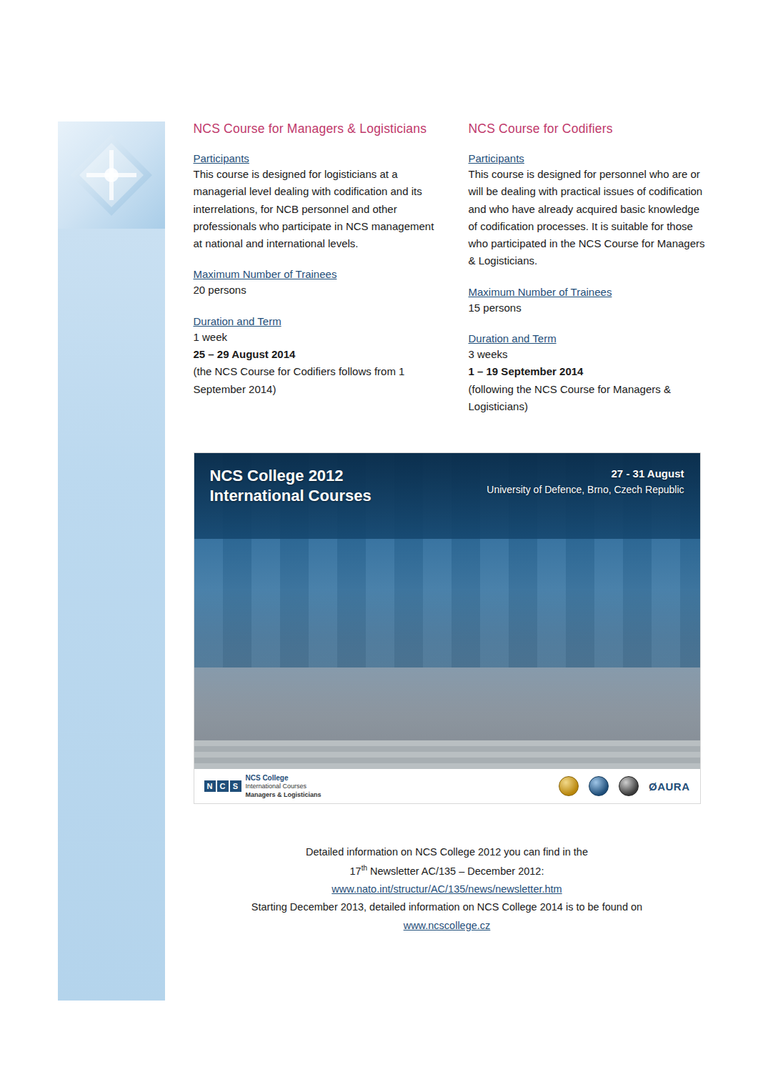NCS Course for Managers & Logisticians
Participants
This course is designed for logisticians at a managerial level dealing with codification and its interrelations, for NCB personnel and other professionals who participate in NCS management at national and international levels.
Maximum Number of Trainees
20 persons
Duration and Term
1 week
25 – 29 August 2014
(the NCS Course for Codifiers follows from 1 September 2014)
NCS Course for Codifiers
Participants
This course is designed for personnel who are or will be dealing with practical issues of codification and who have already acquired basic knowledge of codification processes. It is suitable for those who participated in the NCS Course for Managers & Logisticians.
Maximum Number of Trainees
15 persons
Duration and Term
3 weeks
1 – 19 September 2014
(following the NCS Course for Managers & Logisticians)
NCS College 2012
International Courses
27 - 31 August
University of Defence, Brno, Czech Republic
NCS
NCS College
International Courses
Managers & Logisticians
ØAURA
Detailed information on NCS College 2012 you can find in the
17th Newsletter AC/135 – December 2012:
www.nato.int/structur/AC/135/news/newsletter.htm
Starting December 2013, detailed information on NCS College 2014 is to be found on
www.ncscollege.cz